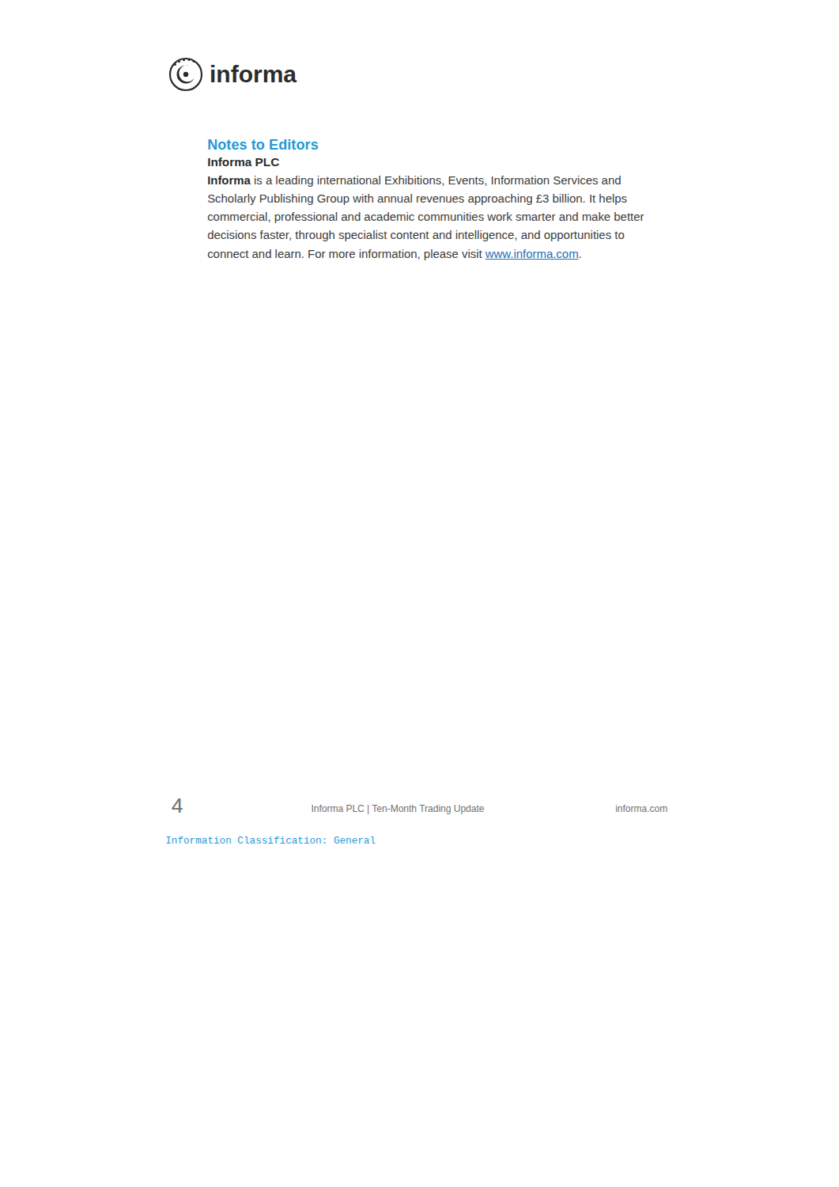informa
Notes to Editors
Informa PLC
Informa is a leading international Exhibitions, Events, Information Services and Scholarly Publishing Group with annual revenues approaching £3 billion. It helps commercial, professional and academic communities work smarter and make better decisions faster, through specialist content and intelligence, and opportunities to connect and learn. For more information, please visit www.informa.com.
4
Informa PLC | Ten-Month Trading Update
informa.com
Information Classification: General